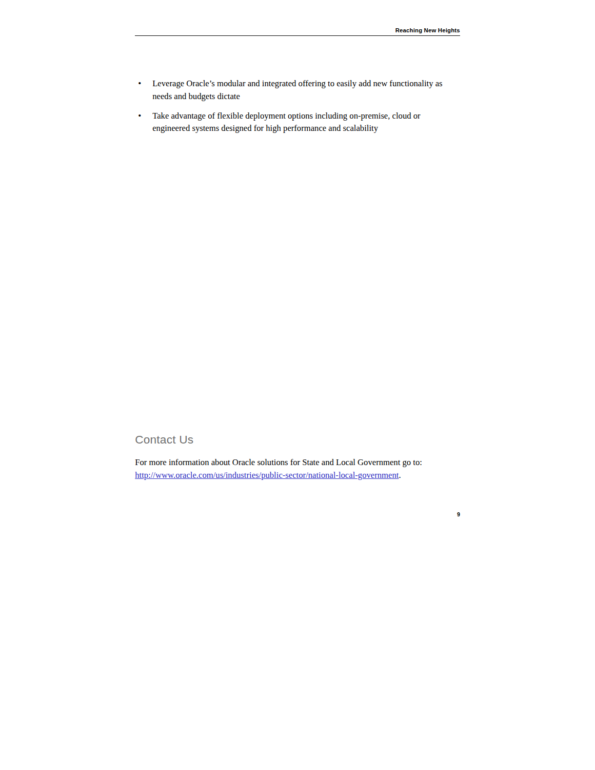Reaching New Heights
Leverage Oracle’s modular and integrated offering to easily add new functionality as needs and budgets dictate
Take advantage of flexible deployment options including on-premise, cloud or engineered systems designed for high performance and scalability
Contact Us
For more information about Oracle solutions for State and Local Government go to:
http://www.oracle.com/us/industries/public-sector/national-local-government.
9